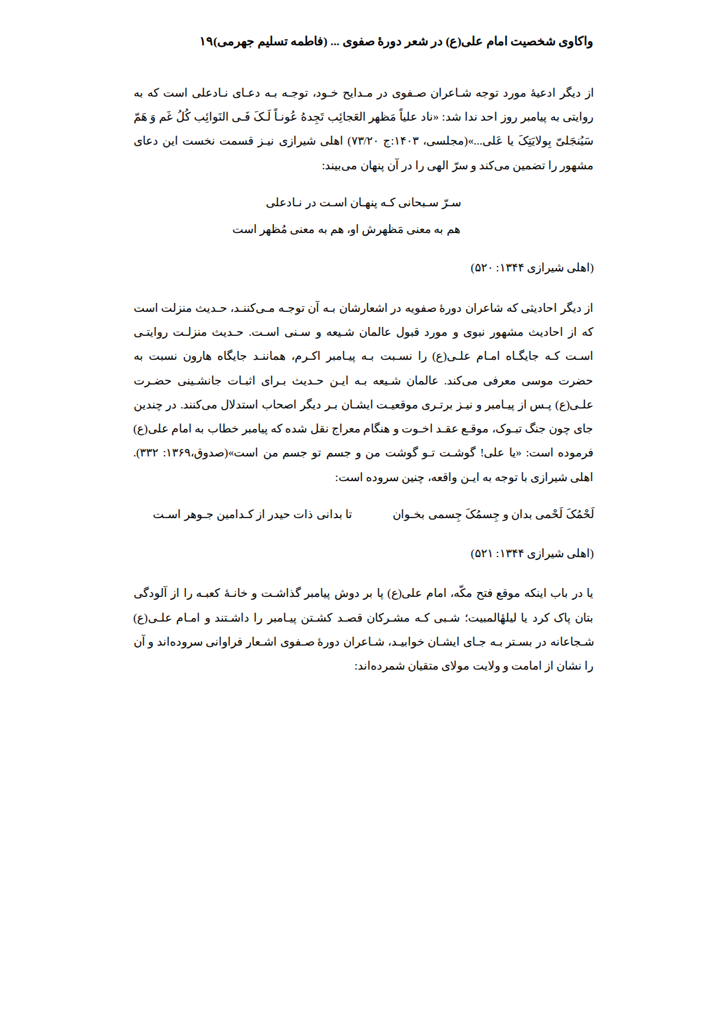واکاوی شخصیت امام علی(ع) در شعر دورهٔ صفوی ... (فاطمه تسلیم جهرمی)۱۹
از دیگر ادعیهٔ مورد توجه شـاعران صـفوی در مـدایح خـود، توجـه بـه دعـای نـادعلی است که به روایتی به پیامبر روز احد ندا شد: «ناد علیاً مَظهر العَجائِب تَجِدهُ عُونـاً لَـکَ فَـی النَوائِب کُلُ غَم وَ هَمّ سَیُنجَلیّ بِولایَتِکَ یا عَلی...»(مجلسی، ۱۴۰۳:ج ۷۳/۲۰) اهلی شیرازی نیـز قسمت نخست این دعای مشهور را تضمین می‌کند و سرّ الهی را در آن پنهان می‌بیند:
سـرّ سـبحانی کـه پنهـان اسـت در نـادعلی هم به معنی مَظهرش او، هم به معنی مُظهر است
(اهلی شیرازی ۱۳۴۴: ۵۲۰)
از دیگر احادیثی که شاعران دورهٔ صفویه در اشعارشان بـه آن توجـه مـی‌کننـد، حـدیث منزلت است که از احادیث مشهور نبوی و مورد قبول عالمان شـیعه و سـنی اسـت. حـدیث منزلـت روایتـی اسـت کـه جایگـاه امـام علـی(ع) را نسـبت بـه پیـامبر اکـرم، هماننـد جایگاه هارون نسبت به حضرت موسی معرفی می‌کند. عالمان شـیعه بـه ایـن حـدیث بـرای اثبـات جانشـینی حضـرت علـی(ع) پـس از پیـامبر و نیـز برتـری موقعیـت ایشـان بـر دیگر اصحاب استدلال می‌کنند. در چندین جای چون جنگ تبـوک، موقـع عقـد اخـوت و هنگام معراج نقل شده که پیامبر خطاب به امام علی(ع) فرموده است: «یا علی! گوشـت تـو گوشت من و جسم تو جسم من است»(صدوق،۱۳۶۹: ۳۳۲). اهلی شیرازی با توجه به ایـن واقعه، چنین سروده است:
لَحْمُکَ لَحْمی بدان و جِسمُکَ جِسمی بخـوان تا بدانی ذات حیدر از کـدامین جـوهر اسـت
(اهلی شیرازی ۱۳۴۴: ۵۲۱)
یا در باب اینکه موقع فتح مکّه، امام علی(ع) پا بر دوش پیامبر گذاشـت و خانـهٔ کعبـه را از آلودگی بتان پاک کرد یا لیلهٔالمبیت؛ شـبی کـه مشـرکان قصـد کشـتن پیـامبر را داشـتند و امـام علـی(ع) شـجاعانه در بسـتر بـه جـای ایشـان خوابیـد، شـاعران دورهٔ صـفوی اشـعار فراوانی سروده‌اند و آن را نشان از امامت و ولایت مولای متقیان شمرده‌اند: